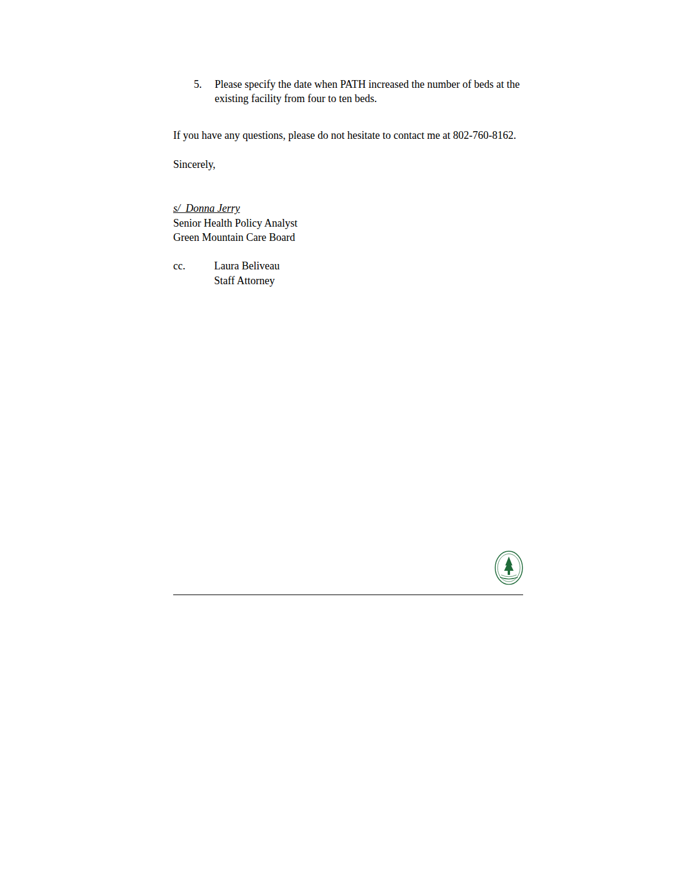Please specify the date when PATH increased the number of beds at the existing facility from four to ten beds.
If you have any questions, please do not hesitate to contact me at 802-760-8162.
Sincerely,
s/ Donna Jerry
Senior Health Policy Analyst
Green Mountain Care Board
cc.
Laura Beliveau
Staff Attorney